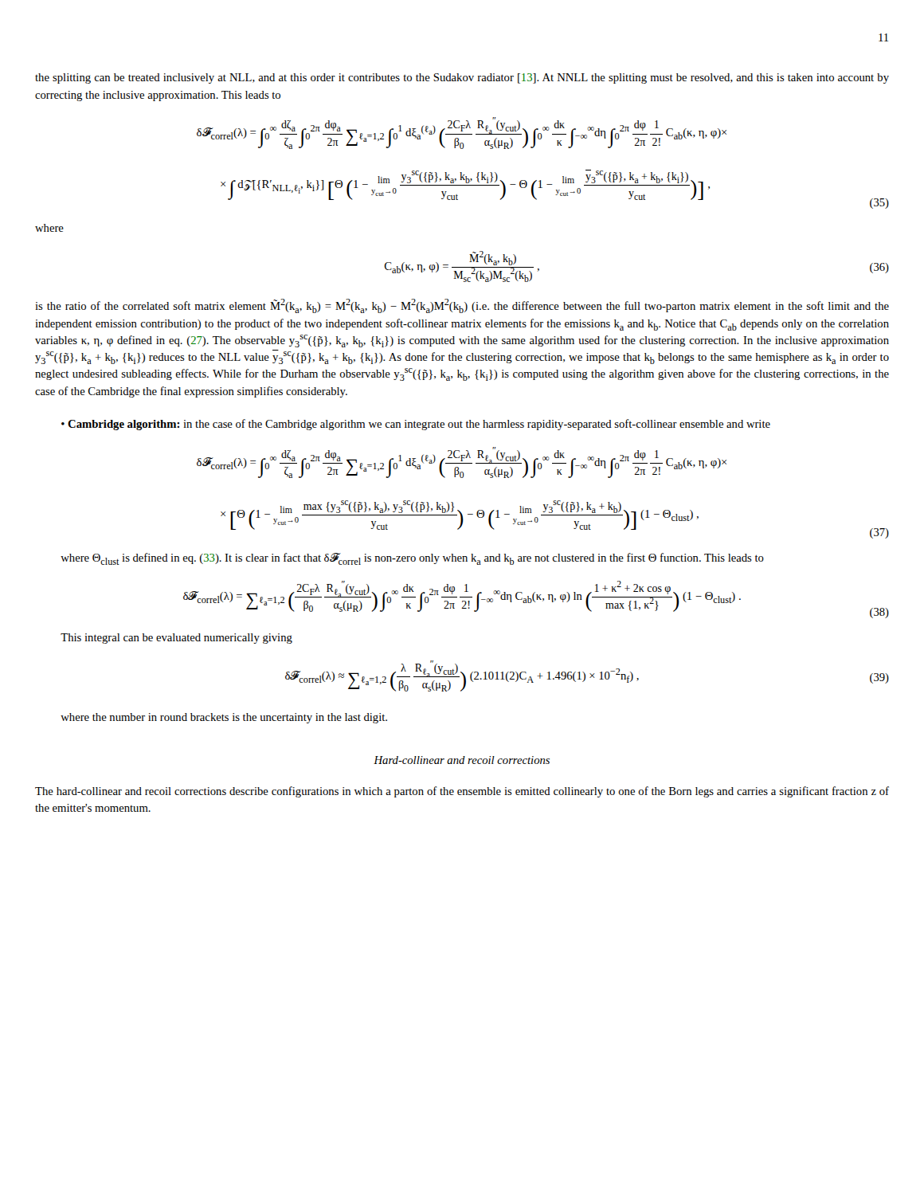11
the splitting can be treated inclusively at NLL, and at this order it contributes to the Sudakov radiator [13]. At NNLL the splitting must be resolved, and this is taken into account by correcting the inclusive approximation. This leads to
δ𝓕correl(λ) = ∫0∞ dζa ζa ∫02π dφa 2π ∑ℓa=1,2 ∫01 dξa(ℓa) (2CFλ β0 Rℓa″(ycut) αs(μR)) ∫0∞ dκ κ ∫−∞∞dη ∫02π dφ 2π 12! Cab(κ, η, φ)×
× ∫ d𝒵[{R′NLL,ℓi, ki}] [Θ (1 − lim ycut→0 y3sc({p̃}, ka, kb, {ki}) ycut) − Θ (1 − lim ycut→0 y3sc({p̃}, ka + kb, {ki}) ycut)] , (35)
where
Cab(κ, η, φ) = M̃2(ka, kb) Msc2(ka)Msc2(kb) , (36)
is the ratio of the correlated soft matrix element M̃2(ka, kb) = M2(ka, kb) − M2(ka)M2(kb) (i.e. the difference between the full two-parton matrix element in the soft limit and the independent emission contribution) to the product of the two independent soft-collinear matrix elements for the emissions ka and kb. Notice that Cab depends only on the correlation variables κ, η, φ defined in eq. (27). The observable y3sc({p̃}, ka, kb, {ki}) is computed with the same algorithm used for the clustering correction. In the inclusive approximation y3sc({p̃}, ka + kb, {ki}) reduces to the NLL value y3sc({p̃}, ka + kb, {ki}). As done for the clustering correction, we impose that kb belongs to the same hemisphere as ka in order to neglect undesired subleading effects. While for the Durham the observable y3sc({p̃}, ka, kb, {ki}) is computed using the algorithm given above for the clustering corrections, in the case of the Cambridge the final expression simplifies considerably.
• Cambridge algorithm: in the case of the Cambridge algorithm we can integrate out the harmless rapidity-separated soft-collinear ensemble and write
δ𝓕correl(λ) = ∫0∞ dζa ζa ∫02π dφa 2π ∑ℓa=1,2 ∫01 dξa(ℓa) (2CFλ β0 Rℓa″(ycut) αs(μR)) ∫0∞ dκ κ ∫−∞∞dη ∫02π dφ 2π 12! Cab(κ, η, φ)×
× [Θ (1 − lim ycut→0 max {y3sc({p̃}, ka), y3sc({p̃}, kb)}ycut) − Θ (1 − lim ycut→0 y3sc({p̃}, ka + kb) ycut)] (1 − Θclust) , (37)
where Θclust is defined in eq. (33). It is clear in fact that δ𝓕correl is non-zero only when ka and kb are not clustered in the first Θ function. This leads to
δ𝓕correl(λ) = ∑ℓa=1,2 (2CFλ β0 Rℓa″(ycut) αs(μR)) ∫0∞ dκ κ ∫02π dφ 2π 12! ∫−∞∞dη Cab(κ, η, φ) ln (1 + κ2 + 2κ cos φ max {1, κ2}) (1 − Θclust) . (38)
This integral can be evaluated numerically giving
δ𝓕correl(λ) ≈ ∑ℓa=1,2 (λβ0 Rℓa″(ycut) αs(μR)) (2.1011(2)CA + 1.496(1) × 10−2nf) , (39)
where the number in round brackets is the uncertainty in the last digit.
Hard-collinear and recoil corrections
The hard-collinear and recoil corrections describe configurations in which a parton of the ensemble is emitted collinearly to one of the Born legs and carries a significant fraction z of the emitter's momentum.